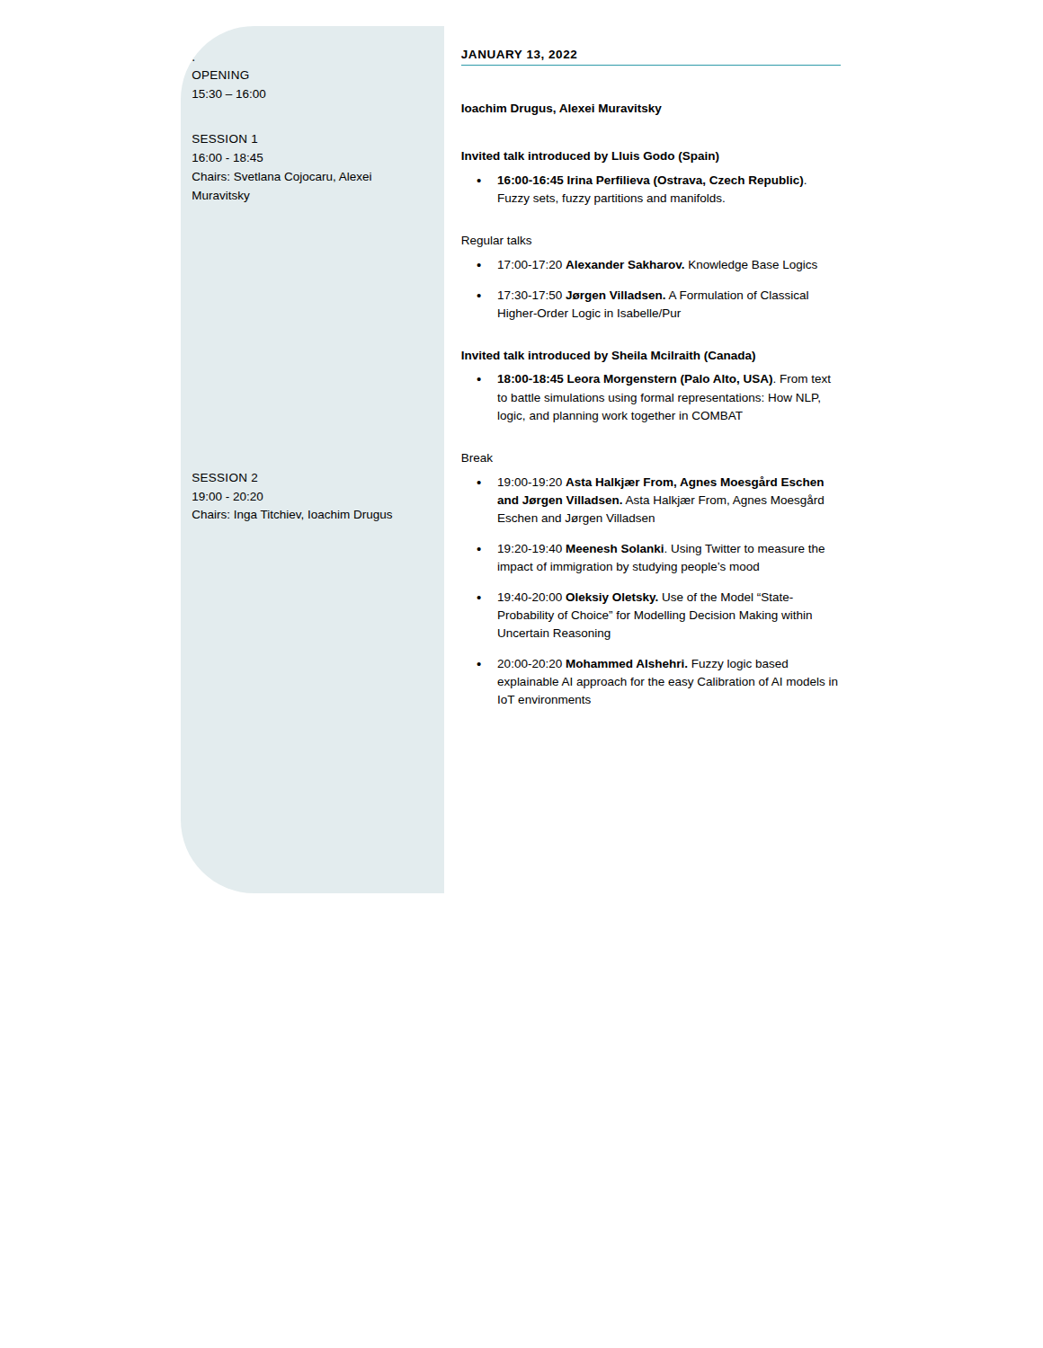.
OPENING
15:30 – 16:00
SESSION 1
16:00 - 18:45
Chairs: Svetlana Cojocaru, Alexei Muravitsky
SESSION 2
19:00 - 20:20
Chairs: Inga Titchiev, Ioachim Drugus
JANUARY 13, 2022
Ioachim Drugus, Alexei Muravitsky
Invited talk introduced by Lluis Godo (Spain)
16:00-16:45 Irina Perfilieva (Ostrava, Czech Republic). Fuzzy sets, fuzzy partitions and manifolds.
Regular talks
17:00-17:20 Alexander Sakharov. Knowledge Base Logics
17:30-17:50 Jørgen Villadsen. A Formulation of Classical Higher-Order Logic in Isabelle/Pur
Invited talk introduced by Sheila Mcilraith (Canada)
18:00-18:45 Leora Morgenstern (Palo Alto, USA). From text to battle simulations using formal representations: How NLP, logic, and planning work together in COMBAT
Break
19:00-19:20 Asta Halkjær From, Agnes Moesgård Eschen and Jørgen Villadsen. Asta Halkjær From, Agnes Moesgård Eschen and Jørgen Villadsen
19:20-19:40 Meenesh Solanki. Using Twitter to measure the impact of immigration by studying people’s mood
19:40-20:00 Oleksiy Oletsky. Use of the Model “State-Probability of Choice” for Modelling Decision Making within Uncertain Reasoning
20:00-20:20 Mohammed Alshehri. Fuzzy logic based explainable AI approach for the easy Calibration of AI models in IoT environments